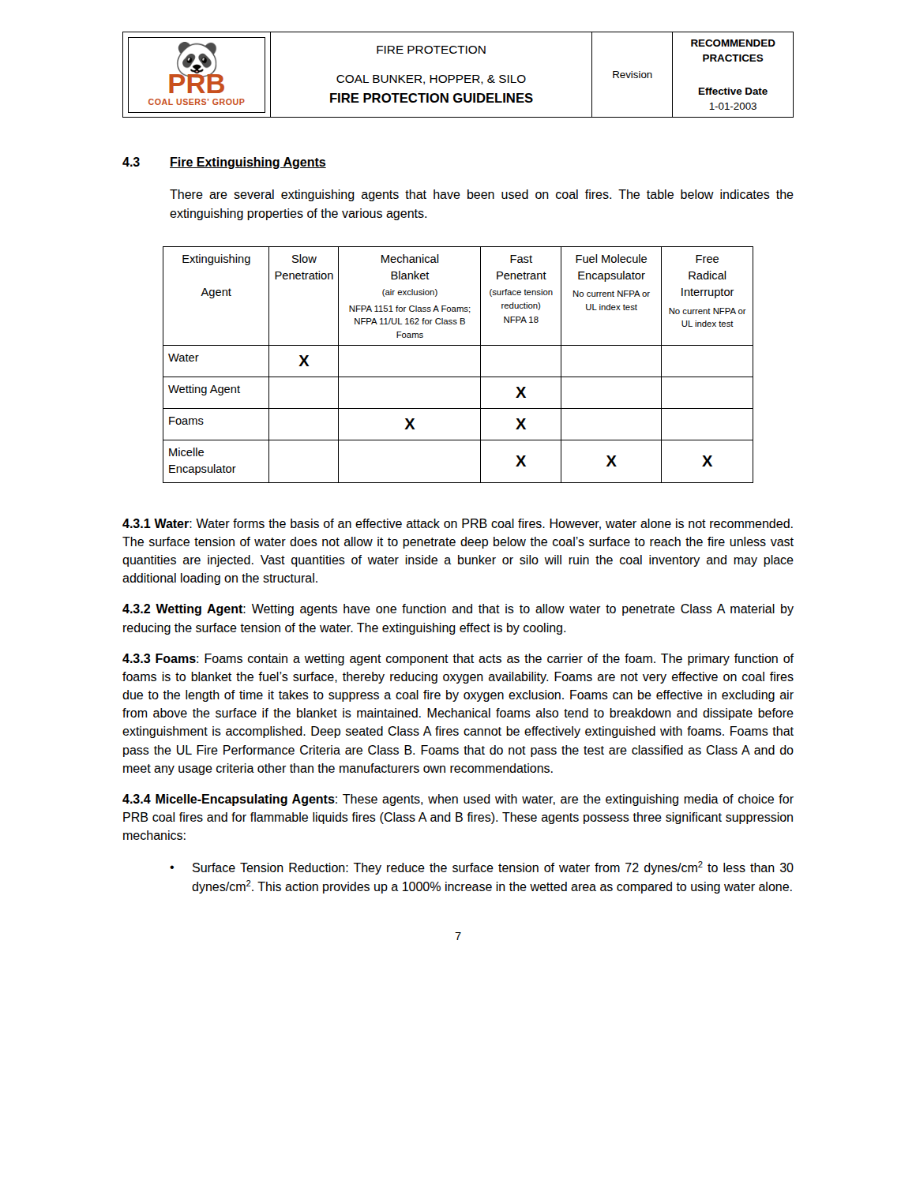| 🐼 PRB COAL USERS' GROUP | FIRE PROTECTION COAL BUNKER, HOPPER, & SILO FIRE PROTECTION GUIDELINES | Revision | RECOMMENDED PRACTICES Effective Date 1-01-2003 |
4.3 Fire Extinguishing Agents
There are several extinguishing agents that have been used on coal fires. The table below indicates the extinguishing properties of the various agents.
| Extinguishing Agent | Slow Penetration | Mechanical Blanket (air exclusion) NFPA 1151 for Class A Foams; NFPA 11/UL 162 for Class B Foams | Fast Penetrant (surface tension reduction) NFPA 18 | Fuel Molecule Encapsulator No current NFPA or UL index test | Free Radical Interruptor No current NFPA or UL index test |
| --- | --- | --- | --- | --- | --- |
| Water | X | | | | |
| Wetting Agent | | | X | | |
| Foams | | X | X | | |
| Micelle Encapsulator | | | X | X | X |
4.3.1 Water: Water forms the basis of an effective attack on PRB coal fires. However, water alone is not recommended. The surface tension of water does not allow it to penetrate deep below the coal’s surface to reach the fire unless vast quantities are injected. Vast quantities of water inside a bunker or silo will ruin the coal inventory and may place additional loading on the structural.
4.3.2 Wetting Agent: Wetting agents have one function and that is to allow water to penetrate Class A material by reducing the surface tension of the water. The extinguishing effect is by cooling.
4.3.3 Foams: Foams contain a wetting agent component that acts as the carrier of the foam. The primary function of foams is to blanket the fuel’s surface, thereby reducing oxygen availability. Foams are not very effective on coal fires due to the length of time it takes to suppress a coal fire by oxygen exclusion. Foams can be effective in excluding air from above the surface if the blanket is maintained. Mechanical foams also tend to breakdown and dissipate before extinguishment is accomplished. Deep seated Class A fires cannot be effectively extinguished with foams. Foams that pass the UL Fire Performance Criteria are Class B. Foams that do not pass the test are classified as Class A and do meet any usage criteria other than the manufacturers own recommendations.
4.3.4 Micelle-Encapsulating Agents: These agents, when used with water, are the extinguishing media of choice for PRB coal fires and for flammable liquids fires (Class A and B fires). These agents possess three significant suppression mechanics:
Surface Tension Reduction: They reduce the surface tension of water from 72 dynes/cm2 to less than 30 dynes/cm2. This action provides up a 1000% increase in the wetted area as compared to using water alone.
7